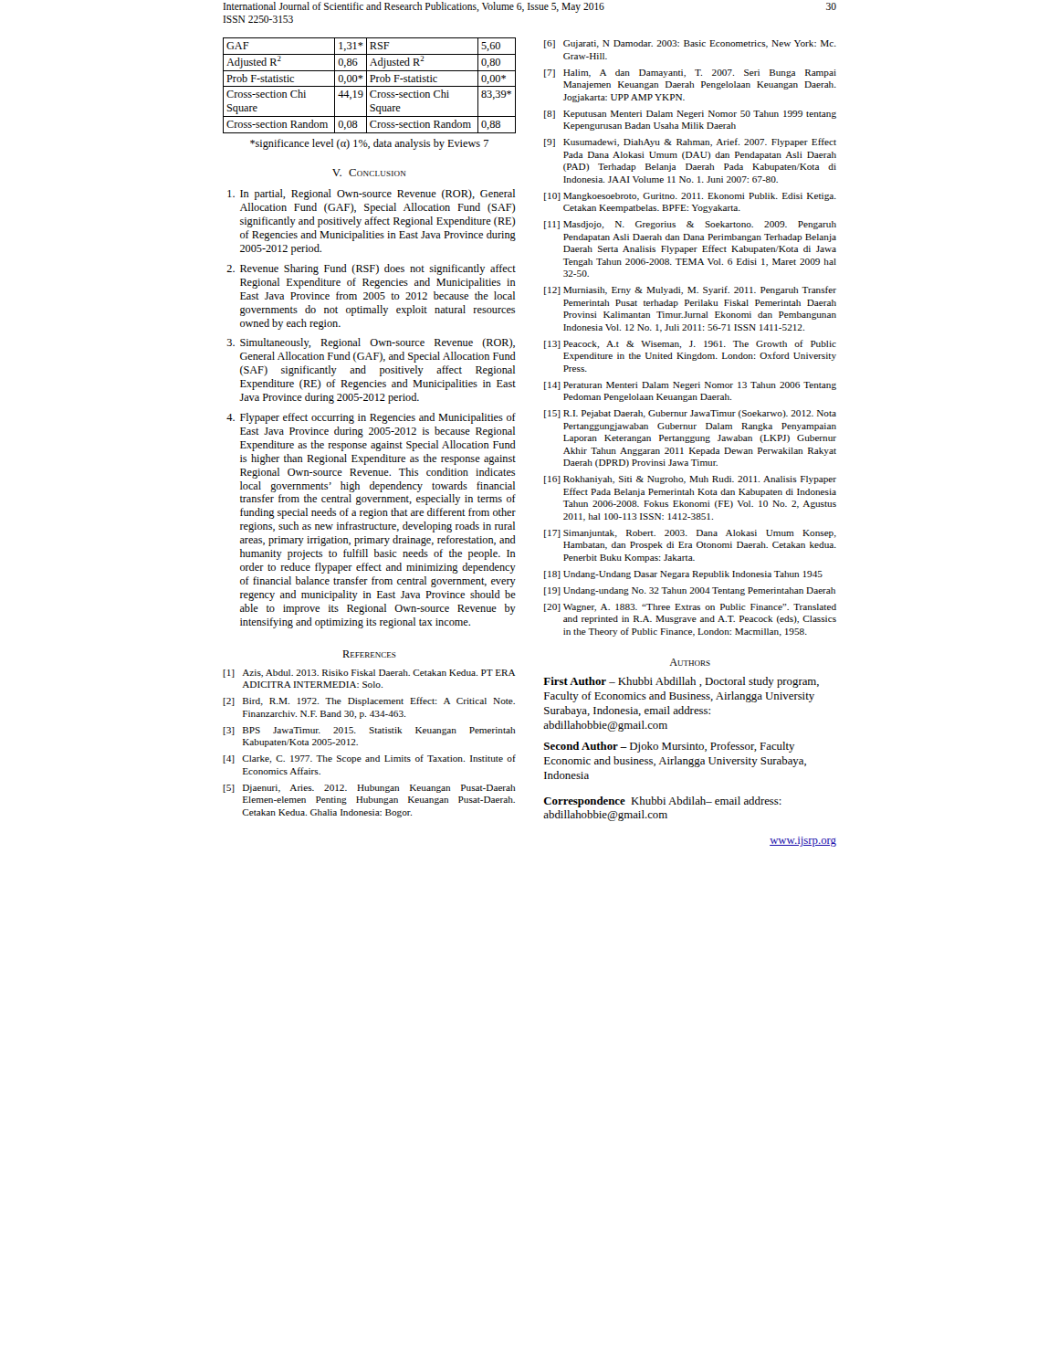International Journal of Scientific and Research Publications, Volume 6, Issue 5, May 2016
ISSN 2250-3153 30
| GAF | 1,31* | RSF | 5,60 |
| Adjusted R 2 | 0,86 | Adjusted R 2 | 0,80 |
| Prob F-statistic | 0,00* | Prob F-statistic | 0,00* |
| Cross-section Chi Square | 44,19 | Cross-section Chi Square | 83,39* |
| Cross-section Random | 0,08 | Cross-section Random | 0,88 |
*significance level (α) 1%, data analysis by Eviews 7
V. Conclusion
In partial, Regional Own-source Revenue (ROR), General Allocation Fund (GAF), Special Allocation Fund (SAF) significantly and positively affect Regional Expenditure (RE) of Regencies and Municipalities in East Java Province during 2005-2012 period.
Revenue Sharing Fund (RSF) does not significantly affect Regional Expenditure of Regencies and Municipalities in East Java Province from 2005 to 2012 because the local governments do not optimally exploit natural resources owned by each region.
Simultaneously, Regional Own-source Revenue (ROR), General Allocation Fund (GAF), and Special Allocation Fund (SAF) significantly and positively affect Regional Expenditure (RE) of Regencies and Municipalities in East Java Province during 2005-2012 period.
Flypaper effect occurring in Regencies and Municipalities of East Java Province during 2005-2012 is because Regional Expenditure as the response against Special Allocation Fund is higher than Regional Expenditure as the response against Regional Own-source Revenue. This condition indicates local governments’ high dependency towards financial transfer from the central government, especially in terms of funding special needs of a region that are different from other regions, such as new infrastructure, developing roads in rural areas, primary irrigation, primary drainage, reforestation, and humanity projects to fulfill basic needs of the people. In order to reduce flypaper effect and minimizing dependency of financial balance transfer from central government, every regency and municipality in East Java Province should be able to improve its Regional Own-source Revenue by intensifying and optimizing its regional tax income.
References
[1] Azis, Abdul. 2013. Risiko Fiskal Daerah. Cetakan Kedua. PT ERA ADICITRA INTERMEDIA: Solo.
[2] Bird, R.M. 1972. The Displacement Effect: A Critical Note. Finanzarchiv. N.F. Band 30, p. 434-463.
[3] BPS JawaTimur. 2015. Statistik Keuangan Pemerintah Kabupaten/Kota 2005-2012.
[4] Clarke, C. 1977. The Scope and Limits of Taxation. Institute of Economics Affairs.
[5] Djaenuri, Aries. 2012. Hubungan Keuangan Pusat-Daerah Elemen-elemen Penting Hubungan Keuangan Pusat-Daerah. Cetakan Kedua. Ghalia Indonesia: Bogor.
[6] Gujarati, N Damodar. 2003: Basic Econometrics, New York: Mc. Graw-Hill.
[7] Halim, A dan Damayanti, T. 2007. Seri Bunga Rampai Manajemen Keuangan Daerah Pengelolaan Keuangan Daerah. Jogjakarta: UPP AMP YKPN.
[8] Keputusan Menteri Dalam Negeri Nomor 50 Tahun 1999 tentang Kepengurusan Badan Usaha Milik Daerah
[9] Kusumadewi, DiahAyu & Rahman, Arief. 2007. Flypaper Effect Pada Dana Alokasi Umum (DAU) dan Pendapatan Asli Daerah (PAD) Terhadap Belanja Daerah Pada Kabupaten/Kota di Indonesia. JAAI Volume 11 No. 1. Juni 2007: 67-80.
[10] Mangkoesoebroto, Guritno. 2011. Ekonomi Publik. Edisi Ketiga. Cetakan Keempatbelas. BPFE: Yogyakarta.
[11] Masdjojo, N. Gregorius & Soekartono. 2009. Pengaruh Pendapatan Asli Daerah dan Dana Perimbangan Terhadap Belanja Daerah Serta Analisis Flypaper Effect Kabupaten/Kota di Jawa Tengah Tahun 2006-2008. TEMA Vol. 6 Edisi 1, Maret 2009 hal 32-50.
[12] Murniasih, Erny & Mulyadi, M. Syarif. 2011. Pengaruh Transfer Pemerintah Pusat terhadap Perilaku Fiskal Pemerintah Daerah Provinsi Kalimantan Timur.Jurnal Ekonomi dan Pembangunan Indonesia Vol. 12 No. 1, Juli 2011: 56-71 ISSN 1411-5212.
[13] Peacock, A.t & Wiseman, J. 1961. The Growth of Public Expenditure in the United Kingdom. London: Oxford University Press.
[14] Peraturan Menteri Dalam Negeri Nomor 13 Tahun 2006 Tentang Pedoman Pengelolaan Keuangan Daerah.
[15] R.I. Pejabat Daerah, Gubernur JawaTimur (Soekarwo). 2012. Nota Pertanggungjawaban Gubernur Dalam Rangka Penyampaian Laporan Keterangan Pertanggung Jawaban (LKPJ) Gubernur Akhir Tahun Anggaran 2011 Kepada Dewan Perwakilan Rakyat Daerah (DPRD) Provinsi Jawa Timur.
[16] Rokhaniyah, Siti & Nugroho, Muh Rudi. 2011. Analisis Flypaper Effect Pada Belanja Pemerintah Kota dan Kabupaten di Indonesia Tahun 2006-2008. Fokus Ekonomi (FE) Vol. 10 No. 2, Agustus 2011, hal 100-113 ISSN: 1412-3851.
[17] Simanjuntak, Robert. 2003. Dana Alokasi Umum Konsep, Hambatan, dan Prospek di Era Otonomi Daerah. Cetakan kedua. Penerbit Buku Kompas: Jakarta.
[18] Undang-Undang Dasar Negara Republik Indonesia Tahun 1945
[19] Undang-undang No. 32 Tahun 2004 Tentang Pemerintahan Daerah
[20] Wagner, A. 1883. “Three Extras on Public Finance”. Translated and reprinted in R.A. Musgrave and A.T. Peacock (eds), Classics in the Theory of Public Finance, London: Macmillan, 1958.
Authors
First Author – Khubbi Abdillah , Doctoral study program, Faculty of Economics and Business, Airlangga University Surabaya, Indonesia, email address: abdillahobbie@gmail.com
Second Author – Djoko Mursinto, Professor, Faculty Economic and business, Airlangga University Surabaya, Indonesia
Correspondence Khubbi Abdilah– email address: abdillahobbie@gmail.com
www.ijsrp.org